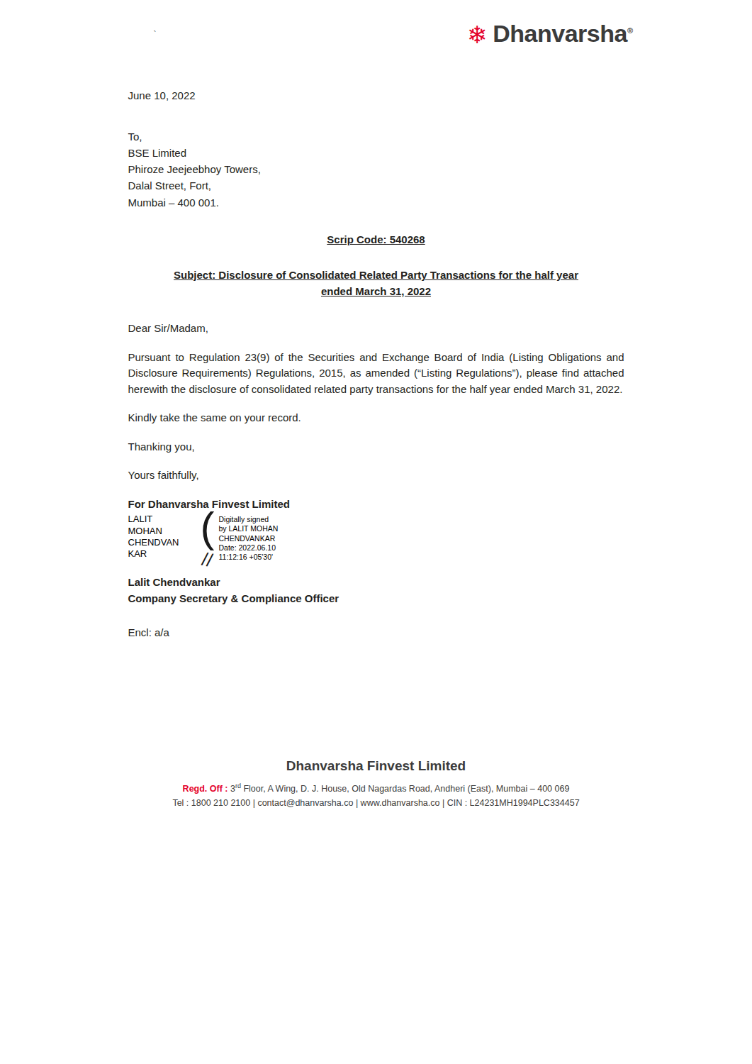❄
❄ Dhanvarsha®
`
June 10, 2022
To,
BSE Limited
Phiroze Jeejeebhoy Towers,
Dalal Street, Fort,
Mumbai – 400 001.
Scrip Code: 540268
Subject: Disclosure of Consolidated Related Party Transactions for the half year ended March 31, 2022
Dear Sir/Madam,
Pursuant to Regulation 23(9) of the Securities and Exchange Board of India (Listing Obligations and Disclosure Requirements) Regulations, 2015, as amended (“Listing Regulations”), please find attached herewith the disclosure of consolidated related party transactions for the half year ended March 31, 2022.
Kindly take the same on your record.
Thanking you,
Yours faithfully,
For Dhanvarsha Finvest Limited
LALIT
MOHAN
CHENDVAN
KAR
(
Digitally signed
by LALIT MOHAN
CHENDVANKAR
Date: 2022.06.10
11:12:16 +05'30'
//
Lalit Chendvankar
Company Secretary & Compliance Officer
Encl: a/a
Dhanvarsha Finvest Limited
Regd. Off : 3rd Floor, A Wing, D. J. House, Old Nagardas Road, Andheri (East), Mumbai – 400 069
Tel : 1800 210 2100 | contact@dhanvarsha.co | www.dhanvarsha.co | CIN : L24231MH1994PLC334457